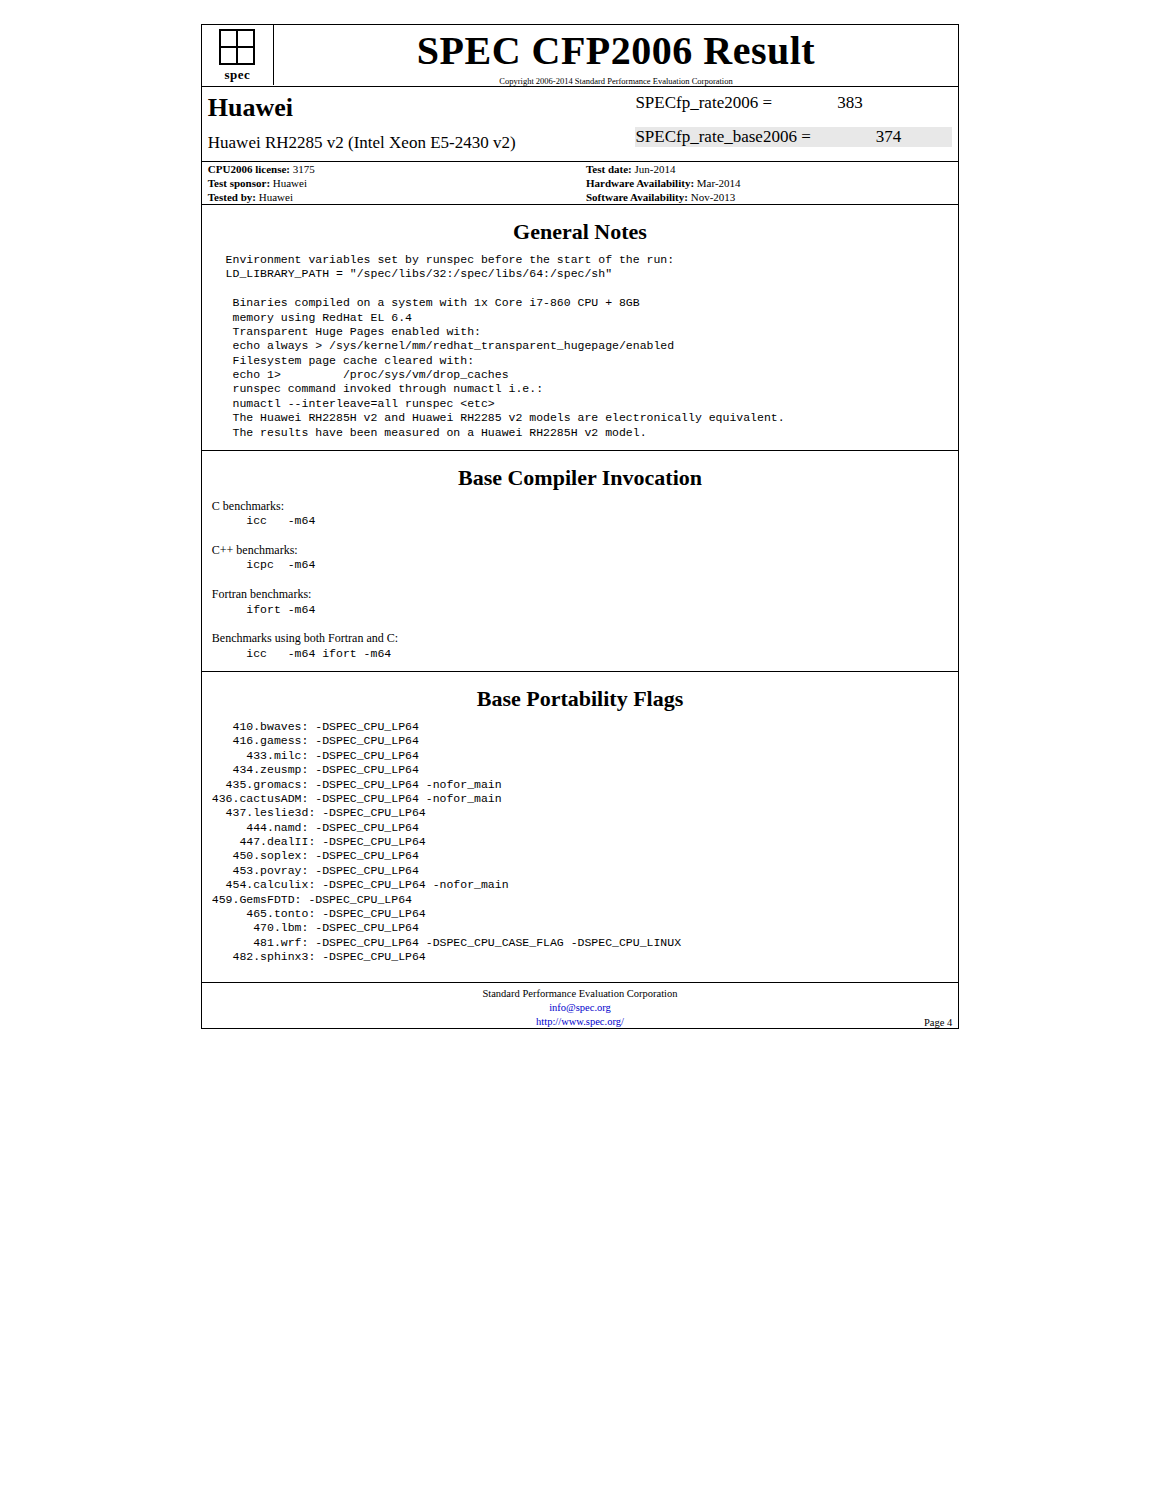spec
SPEC CFP2006 Result
Copyright 2006-2014 Standard Performance Evaluation Corporation
Huawei
Huawei RH2285 v2 (Intel Xeon E5-2430 v2)
SPECfp_rate2006 = 383
SPECfp_rate_base2006 = 374
| CPU2006 license: 3175 | Test date: Jun-2014 |
| Test sponsor: Huawei | Hardware Availability: Mar-2014 |
| Tested by: Huawei | Software Availability: Nov-2013 |
General Notes
Environment variables set by runspec before the start of the run: LD_LIBRARY_PATH = "/spec/libs/32:/spec/libs/64:/spec/sh" Binaries compiled on a system with 1x Core i7-860 CPU + 8GB memory using RedHat EL 6.4 Transparent Huge Pages enabled with: echo always > /sys/kernel/mm/redhat_transparent_hugepage/enabled Filesystem page cache cleared with: echo 1> /proc/sys/vm/drop_caches runspec command invoked through numactl i.e.: numactl --interleave=all runspec <etc> The Huawei RH2285H v2 and Huawei RH2285 v2 models are electronically equivalent. The results have been measured on a Huawei RH2285H v2 model.
Base Compiler Invocation
C benchmarks: icc -m64 C++ benchmarks: icpc -m64 Fortran benchmarks: ifort -m64 Benchmarks using both Fortran and C: icc -m64 ifort -m64
Base Portability Flags
410.bwaves: -DSPEC_CPU_LP64 416.gamess: -DSPEC_CPU_LP64 433.milc: -DSPEC_CPU_LP64 434.zeusmp: -DSPEC_CPU_LP64 435.gromacs: -DSPEC_CPU_LP64 -nofor_main 436.cactusADM: -DSPEC_CPU_LP64 -nofor_main 437.leslie3d: -DSPEC_CPU_LP64 444.namd: -DSPEC_CPU_LP64 447.dealII: -DSPEC_CPU_LP64 450.soplex: -DSPEC_CPU_LP64 453.povray: -DSPEC_CPU_LP64 454.calculix: -DSPEC_CPU_LP64 -nofor_main 459.GemsFDTD: -DSPEC_CPU_LP64 465.tonto: -DSPEC_CPU_LP64 470.lbm: -DSPEC_CPU_LP64 481.wrf: -DSPEC_CPU_LP64 -DSPEC_CPU_CASE_FLAG -DSPEC_CPU_LINUX 482.sphinx3: -DSPEC_CPU_LP64
Standard Performance Evaluation Corporation
info@spec.org
http://www.spec.org/
Page 4